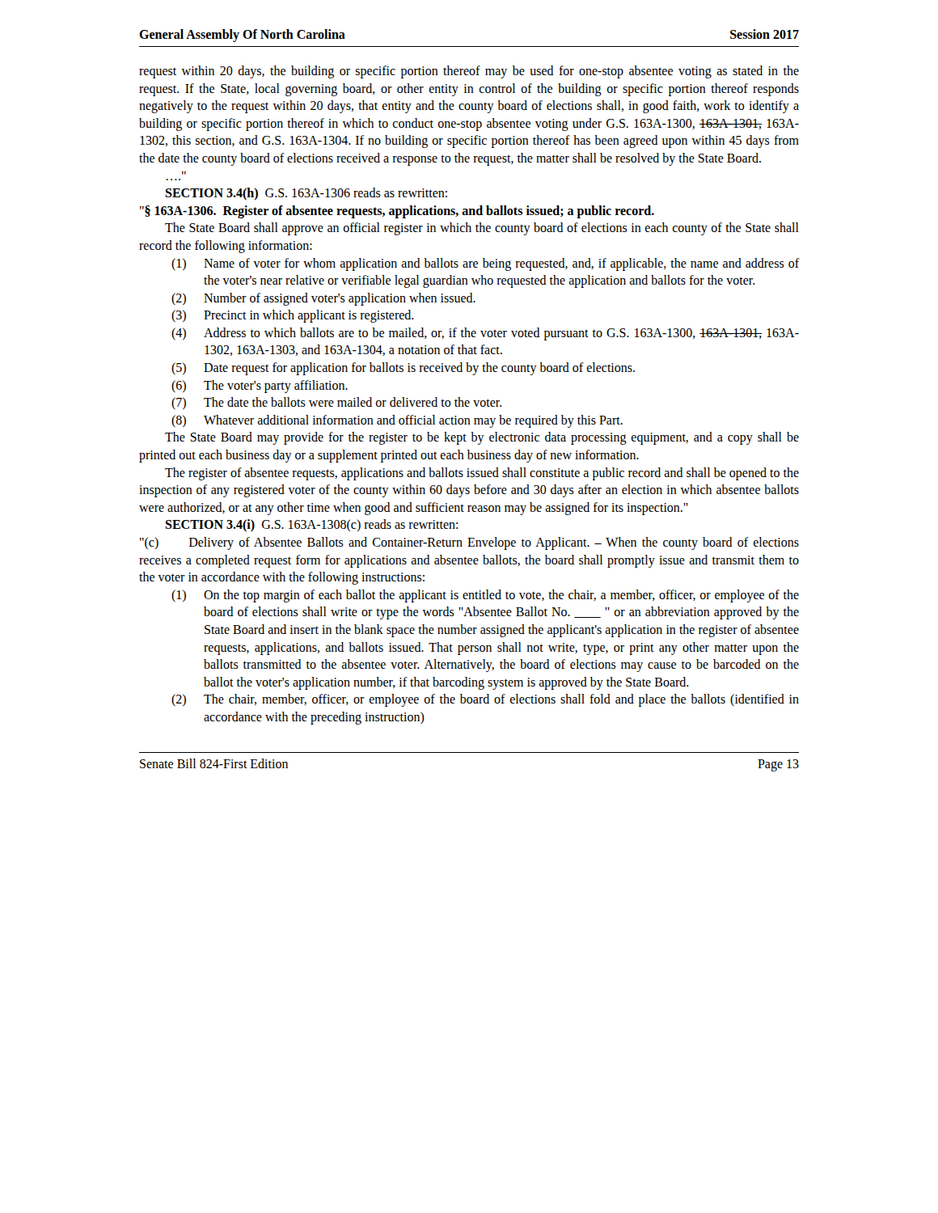General Assembly Of North Carolina
Session 2017
request within 20 days, the building or specific portion thereof may be used for one-stop absentee voting as stated in the request. If the State, local governing board, or other entity in control of the building or specific portion thereof responds negatively to the request within 20 days, that entity and the county board of elections shall, in good faith, work to identify a building or specific portion thereof in which to conduct one-stop absentee voting under G.S. 163A-1300, 163A-1301, 163A-1302, this section, and G.S. 163A-1304. If no building or specific portion thereof has been agreed upon within 45 days from the date the county board of elections received a response to the request, the matter shall be resolved by the State Board.
…."
SECTION 3.4(h) G.S. 163A-1306 reads as rewritten:
"§ 163A-1306. Register of absentee requests, applications, and ballots issued; a public record.
The State Board shall approve an official register in which the county board of elections in each county of the State shall record the following information:
(1) Name of voter for whom application and ballots are being requested, and, if applicable, the name and address of the voter's near relative or verifiable legal guardian who requested the application and ballots for the voter.
(2) Number of assigned voter's application when issued.
(3) Precinct in which applicant is registered.
(4) Address to which ballots are to be mailed, or, if the voter voted pursuant to G.S. 163A-1300, 163A-1301, 163A-1302, 163A-1303, and 163A-1304, a notation of that fact.
(5) Date request for application for ballots is received by the county board of elections.
(6) The voter's party affiliation.
(7) The date the ballots were mailed or delivered to the voter.
(8) Whatever additional information and official action may be required by this Part.
The State Board may provide for the register to be kept by electronic data processing equipment, and a copy shall be printed out each business day or a supplement printed out each business day of new information.
The register of absentee requests, applications and ballots issued shall constitute a public record and shall be opened to the inspection of any registered voter of the county within 60 days before and 30 days after an election in which absentee ballots were authorized, or at any other time when good and sufficient reason may be assigned for its inspection."
SECTION 3.4(i) G.S. 163A-1308(c) reads as rewritten:
"(c) Delivery of Absentee Ballots and Container-Return Envelope to Applicant. – When the county board of elections receives a completed request form for applications and absentee ballots, the board shall promptly issue and transmit them to the voter in accordance with the following instructions:
(1) On the top margin of each ballot the applicant is entitled to vote, the chair, a member, officer, or employee of the board of elections shall write or type the words "Absentee Ballot No. ____ " or an abbreviation approved by the State Board and insert in the blank space the number assigned the applicant's application in the register of absentee requests, applications, and ballots issued. That person shall not write, type, or print any other matter upon the ballots transmitted to the absentee voter. Alternatively, the board of elections may cause to be barcoded on the ballot the voter's application number, if that barcoding system is approved by the State Board.
(2) The chair, member, officer, or employee of the board of elections shall fold and place the ballots (identified in accordance with the preceding instruction)
Senate Bill 824-First Edition
Page 13